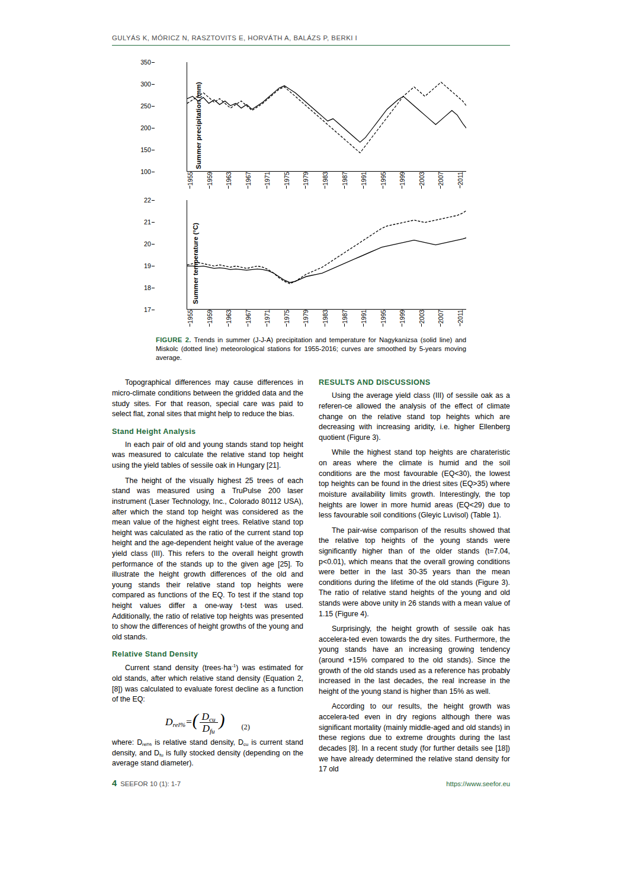GULYÁS K, MÓRICZ N, RASZTOVITS E, HORVÁTH A, BALÁZS P, BERKI I
Summer precipitation (mm)
350
300
250
200
150
100
1955
1959
1963
1967
1971
1975
1979
1983
1987
1991
1995
1999
2003
2007
2011
Summer temperature (°C)
22
21
20
19
18
17
1955
1959
1963
1967
1971
1975
1979
1983
1987
1991
1995
1999
2003
2007
2011
FIGURE 2. Trends in summer (J-J-A) precipitation and temperature for Nagykanizsa (solid line) and Miskolc (dotted line) meteorological stations for 1955-2016; curves are smoothed by 5-years moving average.
Topographical differences may cause differences in micro-climate conditions between the gridded data and the study sites. For that reason, special care was paid to select flat, zonal sites that might help to reduce the bias.
Stand Height Analysis
In each pair of old and young stands stand top height was measured to calculate the relative stand top height using the yield tables of sessile oak in Hungary [21].
The height of the visually highest 25 trees of each stand was measured using a TruPulse 200 laser instrument (Laser Technology, Inc., Colorado 80112 USA), after which the stand top height was considered as the mean value of the highest eight trees. Relative stand top height was calculated as the ratio of the current stand top height and the age-dependent height value of the average yield class (III). This refers to the overall height growth performance of the stands up to the given age [25]. To illustrate the height growth differences of the old and young stands their relative stand top heights were compared as functions of the EQ. To test if the stand top height values differ a one-way t-test was used. Additionally, the ratio of relative top heights was presented to show the differences of height growths of the young and old stands.
Relative Stand Density
Current stand density (trees·ha-1) was estimated for old stands, after which relative stand density (Equation 2, [8]) was calculated to evaluate forest decline as a function of the EQ:
Drel%=(Dcu Dfu) (2)
where: Drel% is relative stand density, Dcu is current stand density, and Dfu is fully stocked density (depending on the average stand diameter).
RESULTS AND DISCUSSIONS
Using the average yield class (III) of sessile oak as a referen-ce allowed the analysis of the effect of climate change on the relative stand top heights which are decreasing with increasing aridity, i.e. higher Ellenberg quotient (Figure 3).
While the highest stand top heights are charateristic on areas where the climate is humid and the soil conditions are the most favourable (EQ<30), the lowest top heights can be found in the driest sites (EQ>35) where moisture availability limits growth. Interestingly, the top heights are lower in more humid areas (EQ<29) due to less favourable soil conditions (Gleyic Luvisol) (Table 1).
The pair-wise comparison of the results showed that the relative top heights of the young stands were significantly higher than of the older stands (t=7.04, p<0.01), which means that the overall growing conditions were better in the last 30-35 years than the mean conditions during the lifetime of the old stands (Figure 3). The ratio of relative stand heights of the young and old stands were above unity in 26 stands with a mean value of 1.15 (Figure 4).
Surprisingly, the height growth of sessile oak has accelera-ted even towards the dry sites. Furthermore, the young stands have an increasing growing tendency (around +15% compared to the old stands). Since the growth of the old stands used as a reference has probably increased in the last decades, the real increase in the height of the young stand is higher than 15% as well.
According to our results, the height growth was accelera-ted even in dry regions although there was significant mortality (mainly middle-aged and old stands) in these regions due to extreme droughts during the last decades [8]. In a recent study (for further details see [18]) we have already determined the relative stand density for 17 old
4 SEEFOR 10 (1): 1-7
https://www.seefor.eu